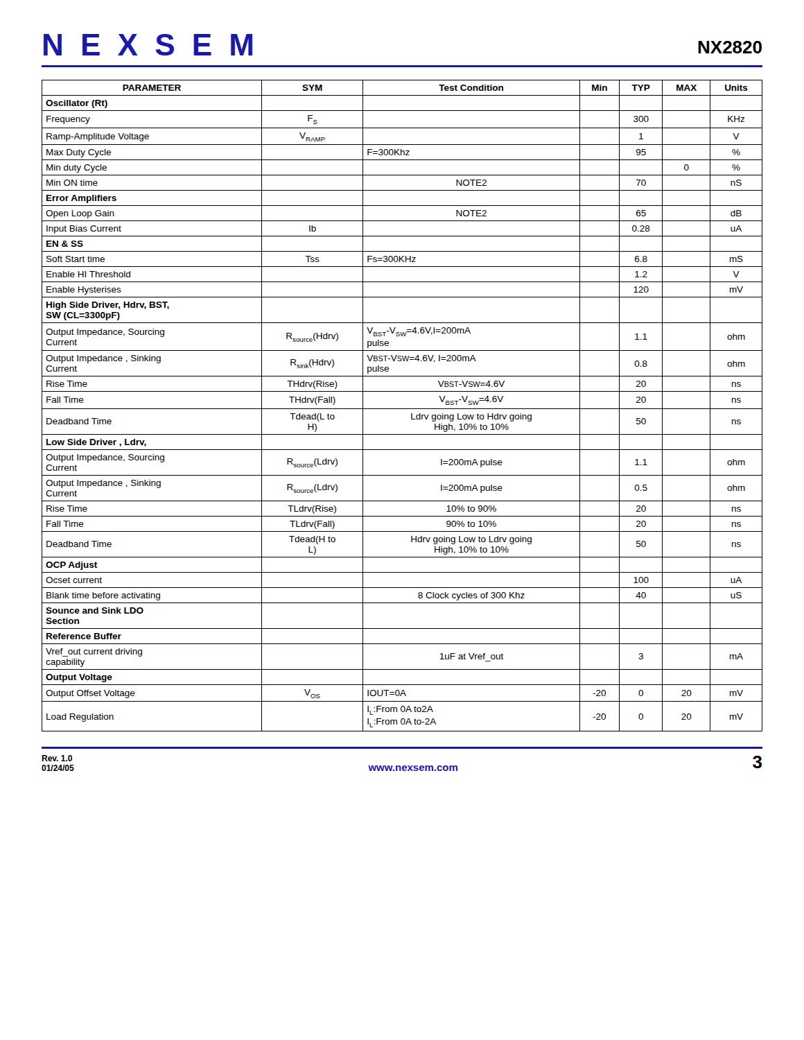N E X S E M
NX2820
| PARAMETER | SYM | Test Condition | Min | TYP | MAX | Units |
| --- | --- | --- | --- | --- | --- | --- |
| Oscillator (Rt) | | | | | | |
| Frequency | F S | | | 300 | | KHz |
| Ramp-Amplitude Voltage | V RAMP | | | 1 | | V |
| Max Duty Cycle | | F=300Khz | | 95 | | % |
| Min duty Cycle | | | | | 0 | % |
| Min ON time | | NOTE2 | | 70 | | nS |
| Error Amplifiers | | | | | | |
| Open Loop Gain | | NOTE2 | | 65 | | dB |
| Input Bias Current | Ib | | | 0.28 | | uA |
| EN & SS | | | | | | |
| Soft Start time | Tss | Fs=300KHz | | 6.8 | | mS |
| Enable HI Threshold | | | | 1.2 | | V |
| Enable Hysterises | | | | 120 | | mV |
| High Side Driver, Hdrv, BST, SW (CL=3300pF) | | | | | | |
| Output Impedance, Sourcing Current | R source (Hdrv) | V BST -V SW =4.6V,I=200mA pulse | | 1.1 | | ohm |
| Output Impedance , Sinking Current | R sink (Hdrv) | V BST -V SW =4.6V, I=200mA pulse | | 0.8 | | ohm |
| Rise Time | THdrv(Rise) | V BST -V SW =4.6V | | 20 | | ns |
| Fall Time | THdrv(Fall) | V BST -V SW =4.6V | | 20 | | ns |
| Deadband Time | Tdead(L to H) | Ldrv going Low to Hdrv going High, 10% to 10% | | 50 | | ns |
| Low Side Driver , Ldrv, | | | | | | |
| Output Impedance, Sourcing Current | R source (Ldrv) | I=200mA pulse | | 1.1 | | ohm |
| Output Impedance , Sinking Current | R source (Ldrv) | I=200mA pulse | | 0.5 | | ohm |
| Rise Time | TLdrv(Rise) | 10% to 90% | | 20 | | ns |
| Fall Time | TLdrv(Fall) | 90% to 10% | | 20 | | ns |
| Deadband Time | Tdead(H to L) | Hdrv going Low to Ldrv going High, 10% to 10% | | 50 | | ns |
| OCP Adjust | | | | | | |
| Ocset current | | | | 100 | | uA |
| Blank time before activating | | 8 Clock cycles of 300 Khz | | 40 | | uS |
| Sounce and Sink LDO Section | | | | | | |
| Reference Buffer | | | | | | |
| Vref_out current driving capability | | 1uF at Vref_out | | 3 | | mA |
| Output Voltage | | | | | | |
| Output Offset Voltage | V OS | IOUT=0A | -20 | 0 | 20 | mV |
| Load Regulation | | I L :From 0A to2A I L :From 0A to-2A | -20 | 0 | 20 | mV |
Rev. 1.0
01/24/05
www.nexsem.com
3